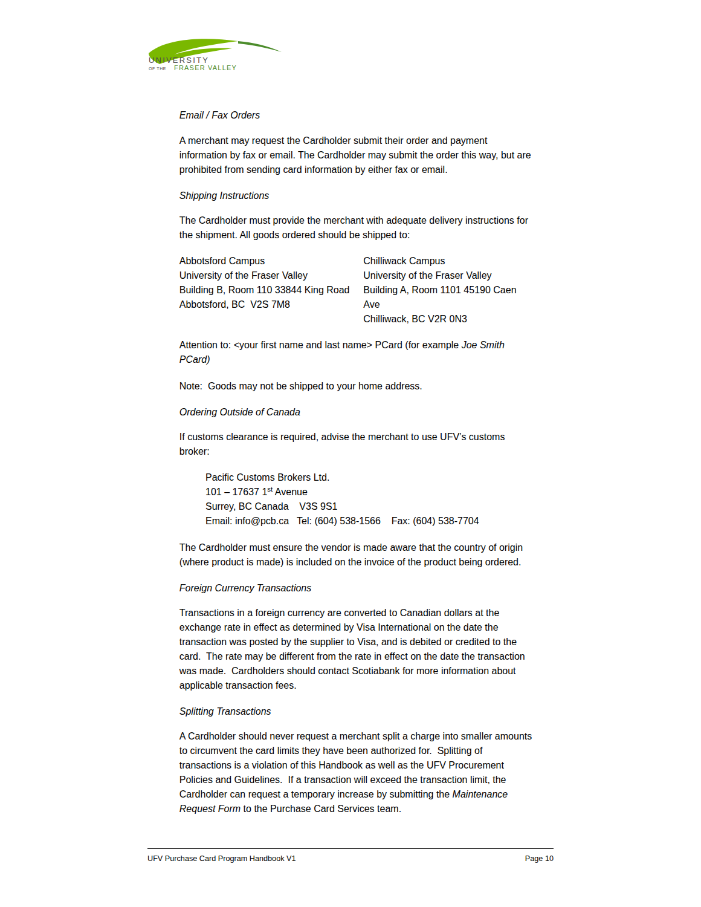University of the Fraser Valley UNIVERSITY OF THE FRASER VALLEY
Email / Fax Orders
A merchant may request the Cardholder submit their order and payment information by fax or email. The Cardholder may submit the order this way, but are prohibited from sending card information by either fax or email.
Shipping Instructions
The Cardholder must provide the merchant with adequate delivery instructions for the shipment. All goods ordered should be shipped to:
| Abbotsford Campus University of the Fraser Valley Building B, Room 110 33844 King Road Abbotsford, BC V2S 7M8 | Chilliwack Campus University of the Fraser Valley Building A, Room 1101 45190 Caen Ave Chilliwack, BC V2R 0N3 |
Attention to: <your first name and last name> PCard (for example Joe Smith PCard)
Note: Goods may not be shipped to your home address.
Ordering Outside of Canada
If customs clearance is required, advise the merchant to use UFV’s customs broker:
Pacific Customs Brokers Ltd.
101 – 17637 1st Avenue
Surrey, BC Canada V3S 9S1
Email: info@pcb.ca Tel: (604) 538-1566 Fax: (604) 538-7704
The Cardholder must ensure the vendor is made aware that the country of origin (where product is made) is included on the invoice of the product being ordered.
Foreign Currency Transactions
Transactions in a foreign currency are converted to Canadian dollars at the exchange rate in effect as determined by Visa International on the date the transaction was posted by the supplier to Visa, and is debited or credited to the card. The rate may be different from the rate in effect on the date the transaction was made. Cardholders should contact Scotiabank for more information about applicable transaction fees.
Splitting Transactions
A Cardholder should never request a merchant split a charge into smaller amounts to circumvent the card limits they have been authorized for. Splitting of transactions is a violation of this Handbook as well as the UFV Procurement Policies and Guidelines. If a transaction will exceed the transaction limit, the Cardholder can request a temporary increase by submitting the Maintenance Request Form to the Purchase Card Services team.
UFV Purchase Card Program Handbook V1
Page 10